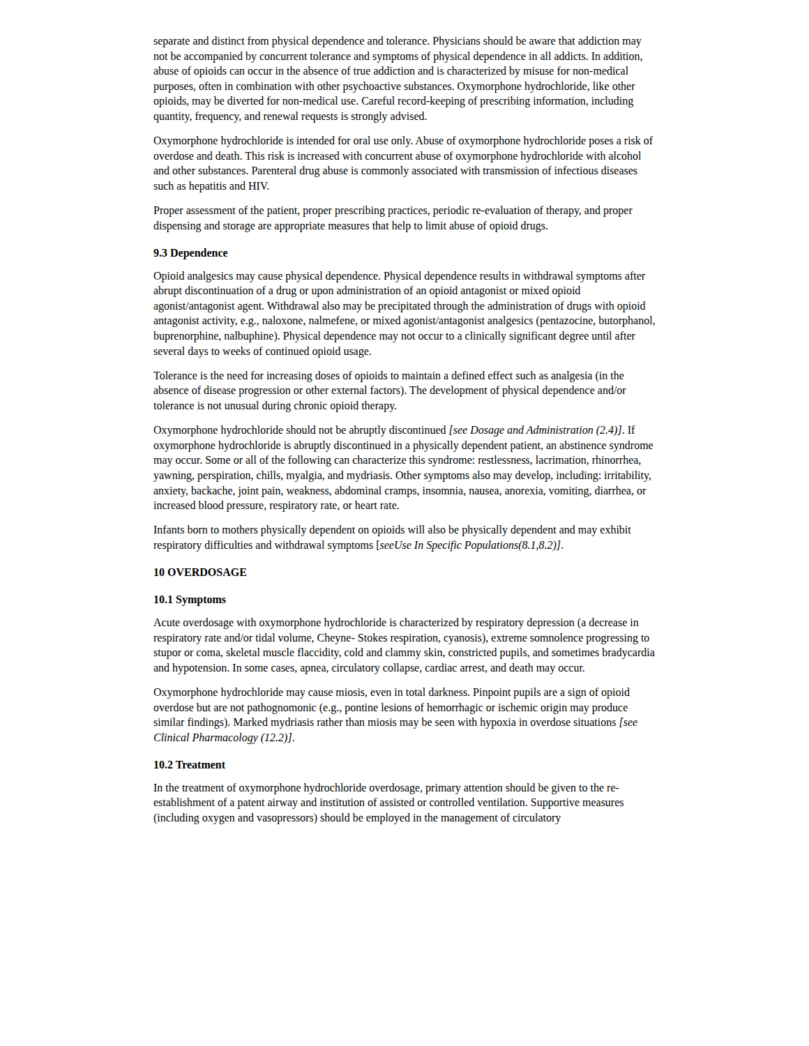separate and distinct from physical dependence and tolerance. Physicians should be aware that addiction may not be accompanied by concurrent tolerance and symptoms of physical dependence in all addicts. In addition, abuse of opioids can occur in the absence of true addiction and is characterized by misuse for non-medical purposes, often in combination with other psychoactive substances. Oxymorphone hydrochloride, like other opioids, may be diverted for non-medical use. Careful record-keeping of prescribing information, including quantity, frequency, and renewal requests is strongly advised.
Oxymorphone hydrochloride is intended for oral use only. Abuse of oxymorphone hydrochloride poses a risk of overdose and death. This risk is increased with concurrent abuse of oxymorphone hydrochloride with alcohol and other substances. Parenteral drug abuse is commonly associated with transmission of infectious diseases such as hepatitis and HIV.
Proper assessment of the patient, proper prescribing practices, periodic re-evaluation of therapy, and proper dispensing and storage are appropriate measures that help to limit abuse of opioid drugs.
9.3 Dependence
Opioid analgesics may cause physical dependence. Physical dependence results in withdrawal symptoms after abrupt discontinuation of a drug or upon administration of an opioid antagonist or mixed opioid agonist/antagonist agent. Withdrawal also may be precipitated through the administration of drugs with opioid antagonist activity, e.g., naloxone, nalmefene, or mixed agonist/antagonist analgesics (pentazocine, butorphanol, buprenorphine, nalbuphine). Physical dependence may not occur to a clinically significant degree until after several days to weeks of continued opioid usage.
Tolerance is the need for increasing doses of opioids to maintain a defined effect such as analgesia (in the absence of disease progression or other external factors). The development of physical dependence and/or tolerance is not unusual during chronic opioid therapy.
Oxymorphone hydrochloride should not be abruptly discontinued [see Dosage and Administration (2.4)]. If oxymorphone hydrochloride is abruptly discontinued in a physically dependent patient, an abstinence syndrome may occur. Some or all of the following can characterize this syndrome: restlessness, lacrimation, rhinorrhea, yawning, perspiration, chills, myalgia, and mydriasis. Other symptoms also may develop, including: irritability, anxiety, backache, joint pain, weakness, abdominal cramps, insomnia, nausea, anorexia, vomiting, diarrhea, or increased blood pressure, respiratory rate, or heart rate.
Infants born to mothers physically dependent on opioids will also be physically dependent and may exhibit respiratory difficulties and withdrawal symptoms [seeUse In Specific Populations(8.1,8.2)].
10 OVERDOSAGE
10.1 Symptoms
Acute overdosage with oxymorphone hydrochloride is characterized by respiratory depression (a decrease in respiratory rate and/or tidal volume, Cheyne- Stokes respiration, cyanosis), extreme somnolence progressing to stupor or coma, skeletal muscle flaccidity, cold and clammy skin, constricted pupils, and sometimes bradycardia and hypotension. In some cases, apnea, circulatory collapse, cardiac arrest, and death may occur.
Oxymorphone hydrochloride may cause miosis, even in total darkness. Pinpoint pupils are a sign of opioid overdose but are not pathognomonic (e.g., pontine lesions of hemorrhagic or ischemic origin may produce similar findings). Marked mydriasis rather than miosis may be seen with hypoxia in overdose situations [see Clinical Pharmacology (12.2)].
10.2 Treatment
In the treatment of oxymorphone hydrochloride overdosage, primary attention should be given to the re-establishment of a patent airway and institution of assisted or controlled ventilation. Supportive measures (including oxygen and vasopressors) should be employed in the management of circulatory